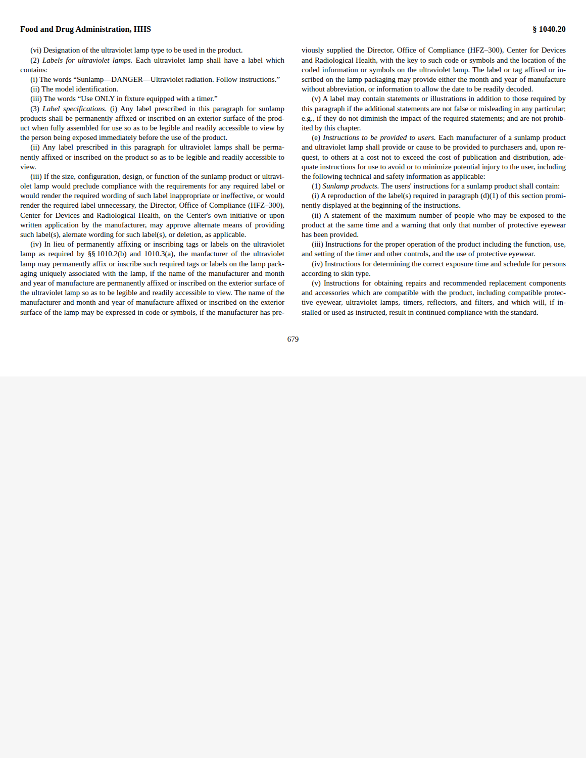Food and Drug Administration, HHS § 1040.20
(vi) Designation of the ultraviolet lamp type to be used in the product.
(2) Labels for ultraviolet lamps. Each ultraviolet lamp shall have a label which contains:
(i) The words “Sunlamp—DANGER—Ultraviolet radiation. Follow instructions.”
(ii) The model identification.
(iii) The words “Use ONLY in fixture equipped with a timer.”
(3) Label specifications. (i) Any label prescribed in this paragraph for sunlamp products shall be permanently affixed or inscribed on an exterior surface of the product when fully assembled for use so as to be legible and readily accessible to view by the person being exposed immediately before the use of the product.
(ii) Any label prescribed in this paragraph for ultraviolet lamps shall be permanently affixed or inscribed on the product so as to be legible and readily accessible to view.
(iii) If the size, configuration, design, or function of the sunlamp product or ultraviolet lamp would preclude compliance with the requirements for any required label or would render the required wording of such label inappropriate or ineffective, or would render the required label unnecessary, the Director, Office of Compliance (HFZ–300), Center for Devices and Radiological Health, on the Center's own initiative or upon written application by the manufacturer, may approve alternate means of providing such label(s), alernate wording for such label(s), or deletion, as applicable.
(iv) In lieu of permanently affixing or inscribing tags or labels on the ultraviolet lamp as required by §§ 1010.2(b) and 1010.3(a), the manfacturer of the ultraviolet lamp may permanently affix or inscribe such required tags or labels on the lamp packaging uniquely associated with the lamp, if the name of the manufacturer and month and year of manufacture are permanently affixed or inscribed on the exterior surface of the ultraviolet lamp so as to be legible and readily accessible to view. The name of the manufacturer and month and year of manufacture affixed or inscribed on the exterior surface of the lamp may be expressed in code or symbols, if the manufacturer has previously supplied the Director, Office of Compliance (HFZ–300), Center for Devices and Radiological Health, with the key to such code or symbols and the location of the coded information or symbols on the ultraviolet lamp. The label or tag affixed or inscribed on the lamp packaging may provide either the month and year of manufacture without abbreviation, or information to allow the date to be readily decoded.
(v) A label may contain statements or illustrations in addition to those required by this paragraph if the additional statements are not false or misleading in any particular; e.g., if they do not diminish the impact of the required statements; and are not prohibited by this chapter.
(e) Instructions to be provided to users. Each manufacturer of a sunlamp product and ultraviolet lamp shall provide or cause to be provided to purchasers and, upon request, to others at a cost not to exceed the cost of publication and distribution, adequate instructions for use to avoid or to minimize potential injury to the user, including the following technical and safety information as applicable:
(1) Sunlamp products. The users' instructions for a sunlamp product shall contain:
(i) A reproduction of the label(s) required in paragraph (d)(1) of this section prominently displayed at the beginning of the instructions.
(ii) A statement of the maximum number of people who may be exposed to the product at the same time and a warning that only that number of protective eyewear has been provided.
(iii) Instructions for the proper operation of the product including the function, use, and setting of the timer and other controls, and the use of protective eyewear.
(iv) Instructions for determining the correct exposure time and schedule for persons according to skin type.
(v) Instructions for obtaining repairs and recommended replacement components and accessories which are compatible with the product, including compatible protective eyewear, ultraviolet lamps, timers, reflectors, and filters, and which will, if installed or used as instructed, result in continued compliance with the standard.
679